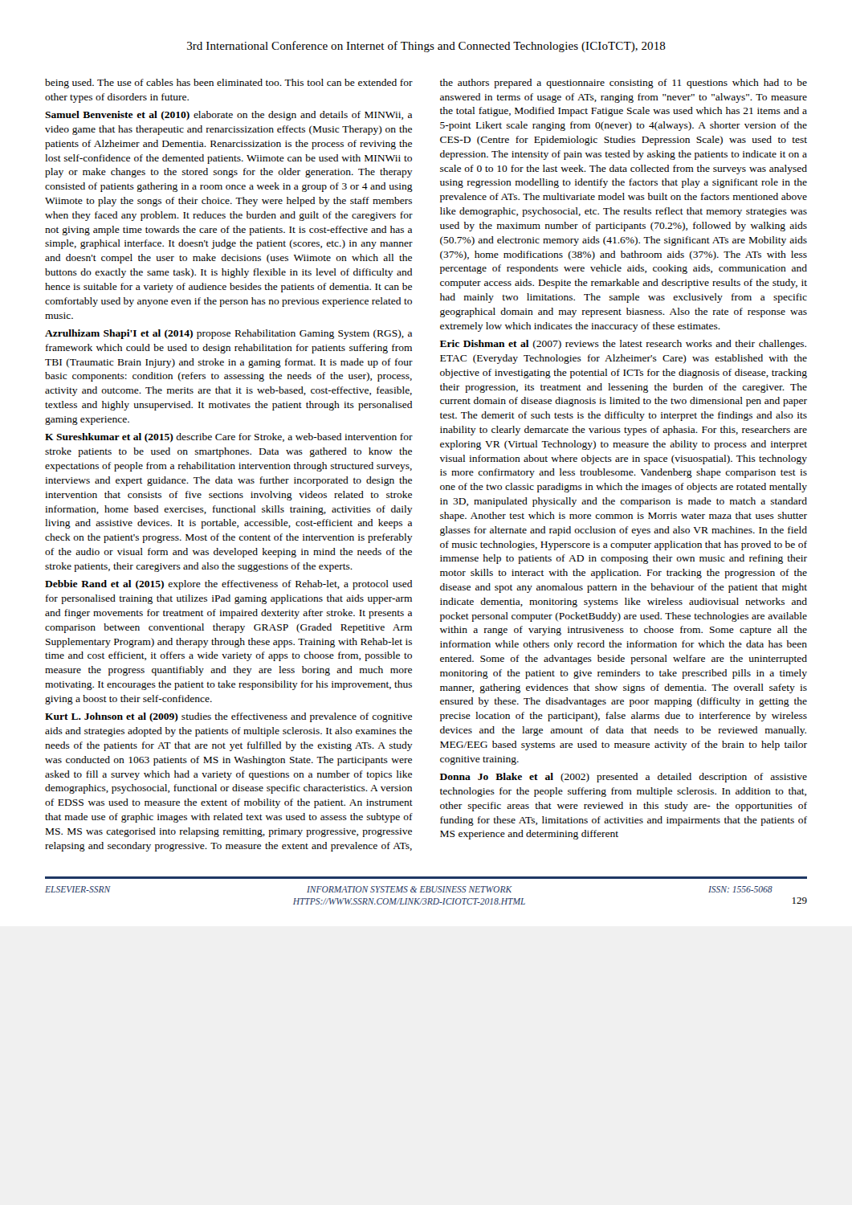3rd International Conference on Internet of Things and Connected Technologies (ICIoTCT), 2018
being used. The use of cables has been eliminated too. This tool can be extended for other types of disorders in future.
Samuel Benveniste et al (2010) elaborate on the design and details of MINWii, a video game that has therapeutic and renarcissization effects (Music Therapy) on the patients of Alzheimer and Dementia. Renarcissization is the process of reviving the lost self-confidence of the demented patients. Wiimote can be used with MINWii to play or make changes to the stored songs for the older generation. The therapy consisted of patients gathering in a room once a week in a group of 3 or 4 and using Wiimote to play the songs of their choice. They were helped by the staff members when they faced any problem. It reduces the burden and guilt of the caregivers for not giving ample time towards the care of the patients. It is cost-effective and has a simple, graphical interface. It doesn't judge the patient (scores, etc.) in any manner and doesn't compel the user to make decisions (uses Wiimote on which all the buttons do exactly the same task). It is highly flexible in its level of difficulty and hence is suitable for a variety of audience besides the patients of dementia. It can be comfortably used by anyone even if the person has no previous experience related to music.
Azrulhizam Shapi'I et al (2014) propose Rehabilitation Gaming System (RGS), a framework which could be used to design rehabilitation for patients suffering from TBI (Traumatic Brain Injury) and stroke in a gaming format. It is made up of four basic components: condition (refers to assessing the needs of the user), process, activity and outcome. The merits are that it is web-based, cost-effective, feasible, textless and highly unsupervised. It motivates the patient through its personalised gaming experience.
K Sureshkumar et al (2015) describe Care for Stroke, a web-based intervention for stroke patients to be used on smartphones. Data was gathered to know the expectations of people from a rehabilitation intervention through structured surveys, interviews and expert guidance. The data was further incorporated to design the intervention that consists of five sections involving videos related to stroke information, home based exercises, functional skills training, activities of daily living and assistive devices. It is portable, accessible, cost-efficient and keeps a check on the patient's progress. Most of the content of the intervention is preferably of the audio or visual form and was developed keeping in mind the needs of the stroke patients, their caregivers and also the suggestions of the experts.
Debbie Rand et al (2015) explore the effectiveness of Rehab-let, a protocol used for personalised training that utilizes iPad gaming applications that aids upper-arm and finger movements for treatment of impaired dexterity after stroke. It presents a comparison between conventional therapy GRASP (Graded Repetitive Arm Supplementary Program) and therapy through these apps. Training with Rehab-let is time and cost efficient, it offers a wide variety of apps to choose from, possible to measure the progress quantifiably and they are less boring and much more motivating. It encourages the patient to take responsibility for his improvement, thus giving a boost to their self-confidence.
Kurt L. Johnson et al (2009) studies the effectiveness and prevalence of cognitive aids and strategies adopted by the patients of multiple sclerosis. It also examines the needs of the patients for AT that are not yet fulfilled by the existing ATs. A study was conducted on 1063 patients of MS in Washington State. The participants were asked to fill a survey which had a variety of questions on a number of topics like demographics, psychosocial, functional or disease specific characteristics. A version of EDSS was used to measure the extent of mobility of the patient. An instrument that made use of graphic images with related text was used to assess the subtype of MS. MS was categorised into relapsing remitting, primary progressive, progressive relapsing and secondary progressive. To measure the extent and prevalence of ATs, the authors prepared a questionnaire consisting of 11 questions which had to be answered in terms of usage of ATs, ranging from "never" to "always". To measure the total fatigue, Modified Impact Fatigue Scale was used which has 21 items and a 5-point Likert scale ranging from 0(never) to 4(always). A shorter version of the CES-D (Centre for Epidemiologic Studies Depression Scale) was used to test depression. The intensity of pain was tested by asking the patients to indicate it on a scale of 0 to 10 for the last week. The data collected from the surveys was analysed using regression modelling to identify the factors that play a significant role in the prevalence of ATs. The multivariate model was built on the factors mentioned above like demographic, psychosocial, etc. The results reflect that memory strategies was used by the maximum number of participants (70.2%), followed by walking aids (50.7%) and electronic memory aids (41.6%). The significant ATs are Mobility aids (37%), home modifications (38%) and bathroom aids (37%). The ATs with less percentage of respondents were vehicle aids, cooking aids, communication and computer access aids. Despite the remarkable and descriptive results of the study, it had mainly two limitations. The sample was exclusively from a specific geographical domain and may represent biasness. Also the rate of response was extremely low which indicates the inaccuracy of these estimates.
Eric Dishman et al (2007) reviews the latest research works and their challenges. ETAC (Everyday Technologies for Alzheimer's Care) was established with the objective of investigating the potential of ICTs for the diagnosis of disease, tracking their progression, its treatment and lessening the burden of the caregiver. The current domain of disease diagnosis is limited to the two dimensional pen and paper test. The demerit of such tests is the difficulty to interpret the findings and also its inability to clearly demarcate the various types of aphasia. For this, researchers are exploring VR (Virtual Technology) to measure the ability to process and interpret visual information about where objects are in space (visuospatial). This technology is more confirmatory and less troublesome. Vandenberg shape comparison test is one of the two classic paradigms in which the images of objects are rotated mentally in 3D, manipulated physically and the comparison is made to match a standard shape. Another test which is more common is Morris water maza that uses shutter glasses for alternate and rapid occlusion of eyes and also VR machines. In the field of music technologies, Hyperscore is a computer application that has proved to be of immense help to patients of AD in composing their own music and refining their motor skills to interact with the application. For tracking the progression of the disease and spot any anomalous pattern in the behaviour of the patient that might indicate dementia, monitoring systems like wireless audiovisual networks and pocket personal computer (PocketBuddy) are used. These technologies are available within a range of varying intrusiveness to choose from. Some capture all the information while others only record the information for which the data has been entered. Some of the advantages beside personal welfare are the uninterrupted monitoring of the patient to give reminders to take prescribed pills in a timely manner, gathering evidences that show signs of dementia. The overall safety is ensured by these. The disadvantages are poor mapping (difficulty in getting the precise location of the participant), false alarms due to interference by wireless devices and the large amount of data that needs to be reviewed manually. MEG/EEG based systems are used to measure activity of the brain to help tailor cognitive training.
Donna Jo Blake et al (2002) presented a detailed description of assistive technologies for the people suffering from multiple sclerosis. In addition to that, other specific areas that were reviewed in this study are- the opportunities of funding for these ATs, limitations of activities and impairments that the patients of MS experience and determining different
ELSEVIER-SSRN
INFORMATION SYSTEMS & EBUSINESS NETWORK
HTTPS://WWW.SSRN.COM/LINK/3RD-ICIOTCT-2018.HTML
ISSN: 1556-5068
129